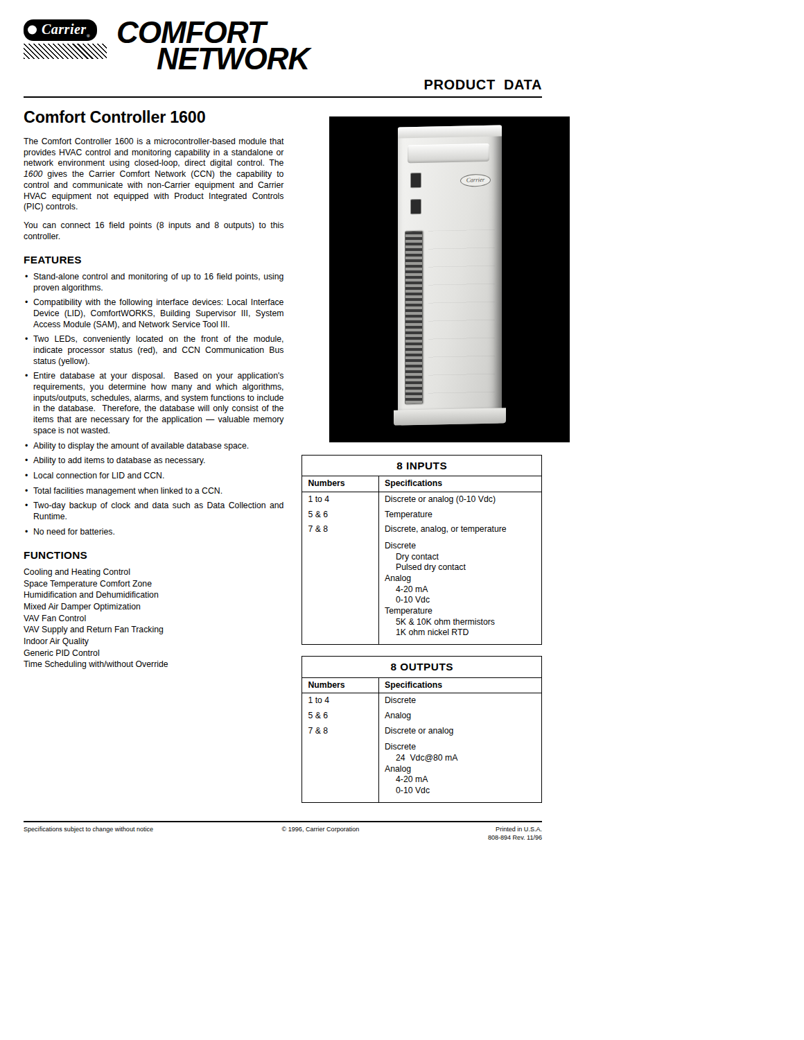Carrier®
COMFORT
NETWORK
PRODUCT DATA
Comfort Controller 1600
The Comfort Controller 1600 is a microcontroller-based module that provides HVAC control and monitoring capability in a standalone or network environment using closed-loop, direct digital control. The 1600 gives the Carrier Comfort Network (CCN) the capability to control and communicate with non-Carrier equipment and Carrier HVAC equipment not equipped with Product Integrated Controls (PIC) controls.
You can connect 16 field points (8 inputs and 8 outputs) to this controller.
FEATURES
Stand-alone control and monitoring of up to 16 field points, using proven algorithms.
Compatibility with the following interface devices: Local Interface Device (LID), ComfortWORKS, Building Supervisor III, System Access Module (SAM), and Network Service Tool III.
Two LEDs, conveniently located on the front of the module, indicate processor status (red), and CCN Communication Bus status (yellow).
Entire database at your disposal. Based on your application's requirements, you determine how many and which algorithms, inputs/outputs, schedules, alarms, and system functions to include in the database. Therefore, the database will only consist of the items that are necessary for the application — valuable memory space is not wasted.
Ability to display the amount of available database space.
Ability to add items to database as necessary.
Local connection for LID and CCN.
Total facilities management when linked to a CCN.
Two-day backup of clock and data such as Data Collection and Runtime.
No need for batteries.
FUNCTIONS
Cooling and Heating Control
Space Temperature Comfort Zone
Humidification and Dehumidification
Mixed Air Damper Optimization
VAV Fan Control
VAV Supply and Return Fan Tracking
Indoor Air Quality
Generic PID Control
Time Scheduling with/without Override
8 INPUTS
| Numbers | Specifications |
| --- | --- |
| 1 to 4 | Discrete or analog (0-10 Vdc) |
| 5 & 6 | Temperature |
| 7 & 8 | Discrete, analog, or temperature Discrete Dry contact Pulsed dry contact Analog 4-20 mA 0-10 Vdc Temperature 5K & 10K ohm thermistors 1K ohm nickel RTD |
8 OUTPUTS
| Numbers | Specifications |
| --- | --- |
| 1 to 4 | Discrete |
| 5 & 6 | Analog |
| 7 & 8 | Discrete or analog Discrete 24 Vdc@80 mA Analog 4-20 mA 0-10 Vdc |
Specifications subject to change without notice
© 1996, Carrier Corporation
Printed in U.S.A.
808-894 Rev. 11/96